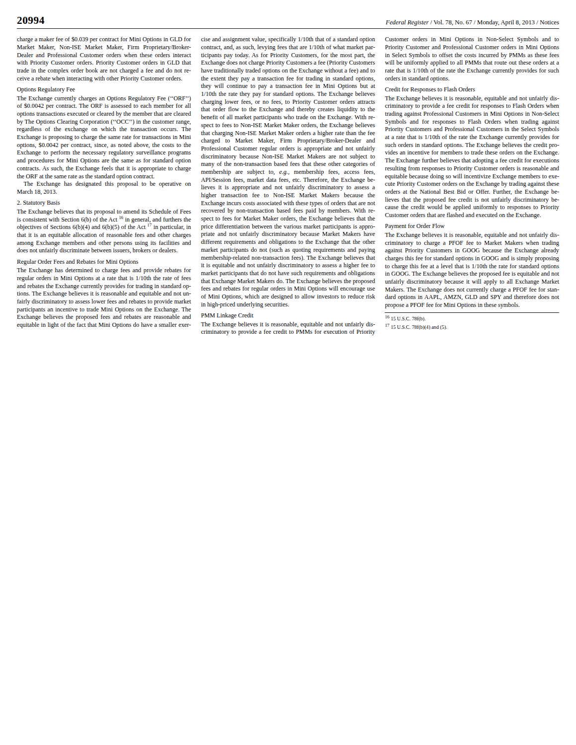20994
Federal Register / Vol. 78, No. 67 / Monday, April 8, 2013 / Notices
charge a maker fee of $0.039 per contract for Mini Options in GLD for Market Maker, Non-ISE Market Maker, Firm Proprietary/Broker-Dealer and Professional Customer orders when these orders interact with Priority Customer orders. Priority Customer orders in GLD that trade in the complex order book are not charged a fee and do not receive a rebate when interacting with other Priority Customer orders.
Options Regulatory Fee
The Exchange currently charges an Options Regulatory Fee (‘‘ORF’’) of $0.0042 per contract. The ORF is assessed to each member for all options transactions executed or cleared by the member that are cleared by The Options Clearing Corporation (‘‘OCC’’) in the customer range, regardless of the exchange on which the transaction occurs. The Exchange is proposing to charge the same rate for transactions in Mini options, $0.0042 per contract, since, as noted above, the costs to the Exchange to perform the necessary regulatory surveillance programs and procedures for Mini Options are the same as for standard option contracts. As such, the Exchange feels that it is appropriate to charge the ORF at the same rate as the standard option contract.
The Exchange has designated this proposal to be operative on March 18, 2013.
2. Statutory Basis
The Exchange believes that its proposal to amend its Schedule of Fees is consistent with Section 6(b) of the Act 16 in general, and furthers the objectives of Sections 6(b)(4) and 6(b)(5) of the Act 17 in particular, in that it is an equitable allocation of reasonable fees and other charges among Exchange members and other persons using its facilities and does not unfairly discriminate between issuers, brokers or dealers.
Regular Order Fees and Rebates for Mini Options
The Exchange has determined to charge fees and provide rebates for regular orders in Mini Options at a rate that is 1/10th the rate of fees and rebates the Exchange currently provides for trading in standard options. The Exchange believes it is reasonable and equitable and not unfairly discriminatory to assess lower fees and rebates to provide market participants an incentive to trade Mini Options on the Exchange. The Exchange believes the proposed fees and rebates are reasonable and equitable in light of the fact that Mini Options do have a smaller exercise and assignment value, specifically 1/10th that of a standard option contract, and, as such, levying fees that are 1/10th of what market participants pay today. As for Priority Customers, for the most part, the Exchange does not charge Priority Customers a fee (Priority Customers have traditionally traded options on the Exchange without a fee) and to the extent they pay a transaction fee for trading in standard options, they will continue to pay a transaction fee in Mini Options but at 1/10th the rate they pay for standard options. The Exchange believes charging lower fees, or no fees, to Priority Customer orders attracts that order flow to the Exchange and thereby creates liquidity to the benefit of all market participants who trade on the Exchange. With respect to fees to Non-ISE Market Maker orders, the Exchange believes that charging Non-ISE Market Maker orders a higher rate than the fee charged to Market Maker, Firm Proprietary/Broker-Dealer and Professional Customer regular orders is appropriate and not unfairly discriminatory because Non-ISE Market Makers are not subject to many of the non-transaction based fees that these other categories of membership are subject to, e.g., membership fees, access fees, API/Session fees, market data fees, etc. Therefore, the Exchange believes it is appropriate and not unfairly discriminatory to assess a higher transaction fee to Non-ISE Market Makers because the Exchange incurs costs associated with these types of orders that are not recovered by non-transaction based fees paid by members. With respect to fees for Market Maker orders, the Exchange believes that the price differentiation between the various market participants is appropriate and not unfairly discriminatory because Market Makers have different requirements and obligations to the Exchange that the other market participants do not (such as quoting requirements and paying membership-related non-transaction fees). The Exchange believes that it is equitable and not unfairly discriminatory to assess a higher fee to market participants that do not have such requirements and obligations that Exchange Market Makers do. The Exchange believes the proposed fees and rebates for regular orders in Mini Options will encourage use of Mini Options, which are designed to allow investors to reduce risk in high-priced underlying securities.
PMM Linkage Credit
The Exchange believes it is reasonable, equitable and not unfairly discriminatory to provide a fee credit to PMMs for execution of Priority Customer orders in Mini Options in Non-Select Symbols and to Priority Customer and Professional Customer orders in Mini Options in Select Symbols to offset the costs incurred by PMMs as these fees will be uniformly applied to all PMMs that route out these orders at a rate that is 1/10th of the rate the Exchange currently provides for such orders in standard options.
Credit for Responses to Flash Orders
The Exchange believes it is reasonable, equitable and not unfairly discriminatory to provide a fee credit for responses to Flash Orders when trading against Professional Customers in Mini Options in Non-Select Symbols and for responses to Flash Orders when trading against Priority Customers and Professional Customers in the Select Symbols at a rate that is 1/10th of the rate the Exchange currently provides for such orders in standard options. The Exchange believes the credit provides an incentive for members to trade these orders on the Exchange. The Exchange further believes that adopting a fee credit for executions resulting from responses to Priority Customer orders is reasonable and equitable because doing so will incentivize Exchange members to execute Priority Customer orders on the Exchange by trading against these orders at the National Best Bid or Offer. Further, the Exchange believes that the proposed fee credit is not unfairly discriminatory because the credit would be applied uniformly to responses to Priority Customer orders that are flashed and executed on the Exchange.
Payment for Order Flow
The Exchange believes it is reasonable, equitable and not unfairly discriminatory to charge a PFOF fee to Market Makers when trading against Priority Customers in GOOG because the Exchange already charges this fee for standard options in GOOG and is simply proposing to charge this fee at a level that is 1/10th the rate for standard options in GOOG. The Exchange believes the proposed fee is equitable and not unfairly discriminatory because it will apply to all Exchange Market Makers. The Exchange does not currently charge a PFOF fee for standard options in AAPL, AMZN, GLD and SPY and therefore does not propose a PFOF fee for Mini Options in these symbols.
16 15 U.S.C. 78f(b).
17 15 U.S.C. 78f(b)(4) and (5).